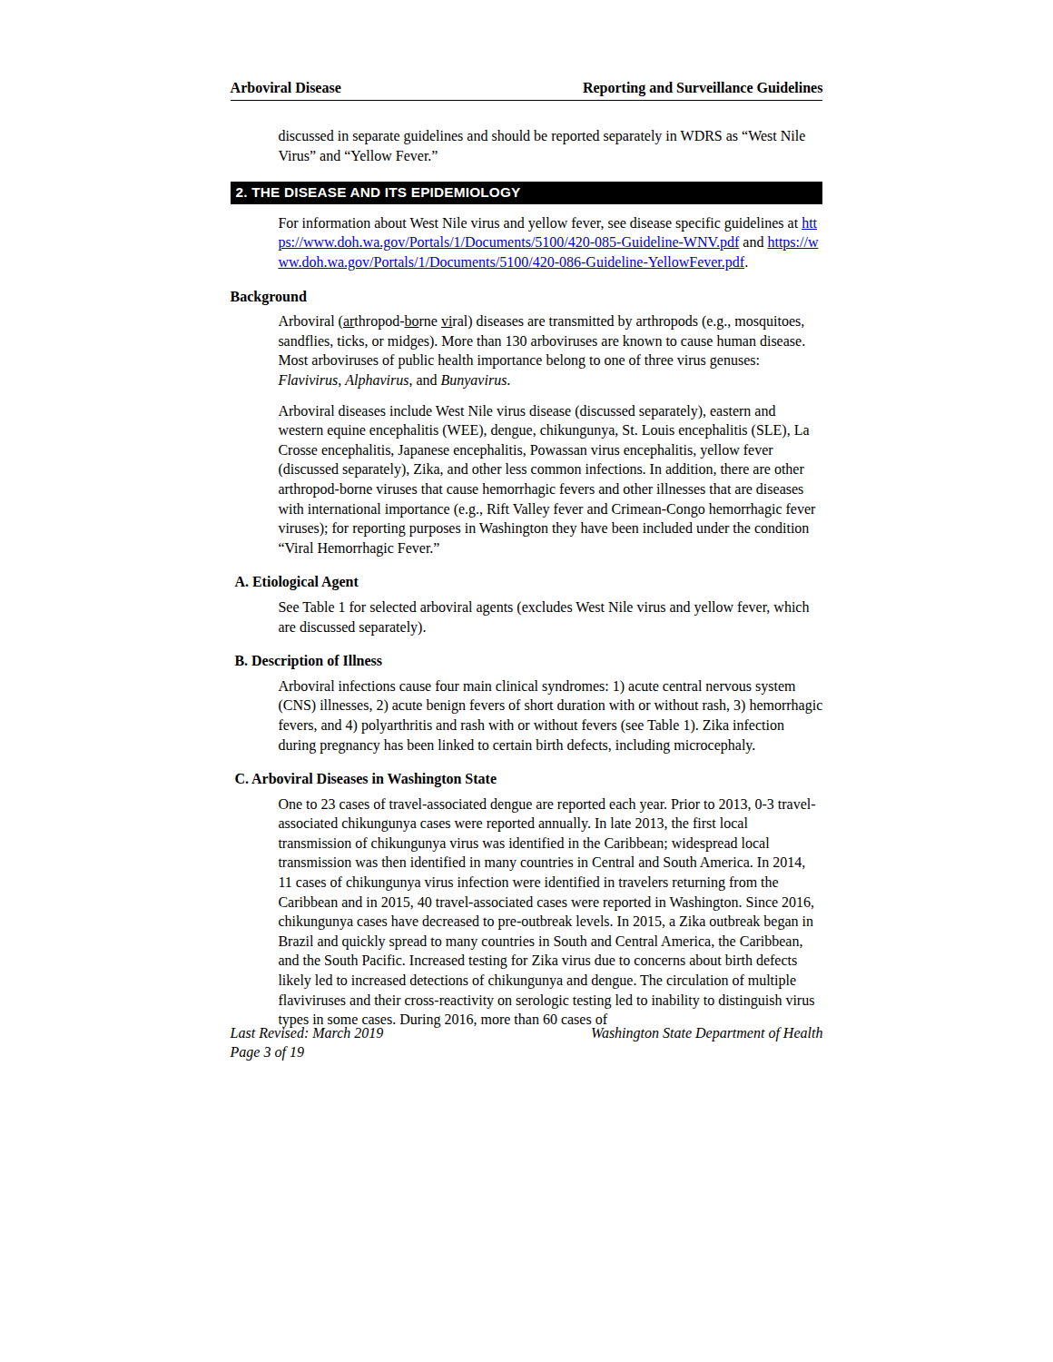Arboviral Disease
Reporting and Surveillance Guidelines
discussed in separate guidelines and should be reported separately in WDRS as “West Nile Virus” and “Yellow Fever.”
2. THE DISEASE AND ITS EPIDEMIOLOGY
For information about West Nile virus and yellow fever, see disease specific guidelines at https://www.doh.wa.gov/Portals/1/Documents/5100/420-085-Guideline-WNV.pdf and https://www.doh.wa.gov/Portals/1/Documents/5100/420-086-Guideline-YellowFever.pdf.
Background
Arboviral (arthropod-borne viral) diseases are transmitted by arthropods (e.g., mosquitoes, sandflies, ticks, or midges). More than 130 arboviruses are known to cause human disease. Most arboviruses of public health importance belong to one of three virus genuses: Flavivirus, Alphavirus, and Bunyavirus.
Arboviral diseases include West Nile virus disease (discussed separately), eastern and western equine encephalitis (WEE), dengue, chikungunya, St. Louis encephalitis (SLE), La Crosse encephalitis, Japanese encephalitis, Powassan virus encephalitis, yellow fever (discussed separately), Zika, and other less common infections. In addition, there are other arthropod-borne viruses that cause hemorrhagic fevers and other illnesses that are diseases with international importance (e.g., Rift Valley fever and Crimean-Congo hemorrhagic fever viruses); for reporting purposes in Washington they have been included under the condition “Viral Hemorrhagic Fever.”
A. Etiological Agent
See Table 1 for selected arboviral agents (excludes West Nile virus and yellow fever, which are discussed separately).
B. Description of Illness
Arboviral infections cause four main clinical syndromes: 1) acute central nervous system (CNS) illnesses, 2) acute benign fevers of short duration with or without rash, 3) hemorrhagic fevers, and 4) polyarthritis and rash with or without fevers (see Table 1). Zika infection during pregnancy has been linked to certain birth defects, including microcephaly.
C. Arboviral Diseases in Washington State
One to 23 cases of travel-associated dengue are reported each year. Prior to 2013, 0-3 travel-associated chikungunya cases were reported annually. In late 2013, the first local transmission of chikungunya virus was identified in the Caribbean; widespread local transmission was then identified in many countries in Central and South America. In 2014, 11 cases of chikungunya virus infection were identified in travelers returning from the Caribbean and in 2015, 40 travel-associated cases were reported in Washington. Since 2016, chikungunya cases have decreased to pre-outbreak levels. In 2015, a Zika outbreak began in Brazil and quickly spread to many countries in South and Central America, the Caribbean, and the South Pacific. Increased testing for Zika virus due to concerns about birth defects likely led to increased detections of chikungunya and dengue. The circulation of multiple flaviviruses and their cross-reactivity on serologic testing led to inability to distinguish virus types in some cases. During 2016, more than 60 cases of
Last Revised: March 2019
Page 3 of 19
Washington State Department of Health